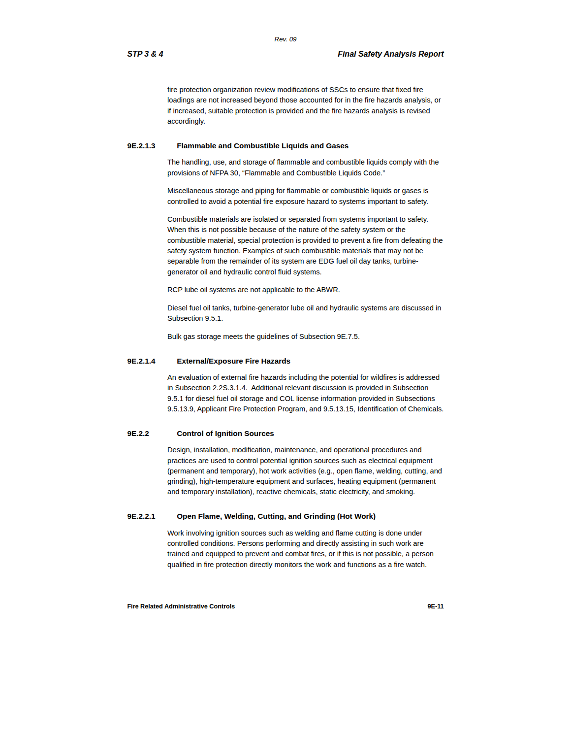Rev. 09
STP 3 & 4
Final Safety Analysis Report
fire protection organization review modifications of SSCs to ensure that fixed fire loadings are not increased beyond those accounted for in the fire hazards analysis, or if increased, suitable protection is provided and the fire hazards analysis is revised accordingly.
9E.2.1.3 Flammable and Combustible Liquids and Gases
The handling, use, and storage of flammable and combustible liquids comply with the provisions of NFPA 30, “Flammable and Combustible Liquids Code.”
Miscellaneous storage and piping for flammable or combustible liquids or gases is controlled to avoid a potential fire exposure hazard to systems important to safety.
Combustible materials are isolated or separated from systems important to safety. When this is not possible because of the nature of the safety system or the combustible material, special protection is provided to prevent a fire from defeating the safety system function. Examples of such combustible materials that may not be separable from the remainder of its system are EDG fuel oil day tanks, turbine-generator oil and hydraulic control fluid systems.
RCP lube oil systems are not applicable to the ABWR.
Diesel fuel oil tanks, turbine-generator lube oil and hydraulic systems are discussed in Subsection 9.5.1.
Bulk gas storage meets the guidelines of Subsection 9E.7.5.
9E.2.1.4 External/Exposure Fire Hazards
An evaluation of external fire hazards including the potential for wildfires is addressed in Subsection 2.2S.3.1.4. Additional relevant discussion is provided in Subsection 9.5.1 for diesel fuel oil storage and COL license information provided in Subsections 9.5.13.9, Applicant Fire Protection Program, and 9.5.13.15, Identification of Chemicals.
9E.2.2 Control of Ignition Sources
Design, installation, modification, maintenance, and operational procedures and practices are used to control potential ignition sources such as electrical equipment (permanent and temporary), hot work activities (e.g., open flame, welding, cutting, and grinding), high-temperature equipment and surfaces, heating equipment (permanent and temporary installation), reactive chemicals, static electricity, and smoking.
9E.2.2.1 Open Flame, Welding, Cutting, and Grinding (Hot Work)
Work involving ignition sources such as welding and flame cutting is done under controlled conditions. Persons performing and directly assisting in such work are trained and equipped to prevent and combat fires, or if this is not possible, a person qualified in fire protection directly monitors the work and functions as a fire watch.
Fire Related Administrative Controls
9E-11